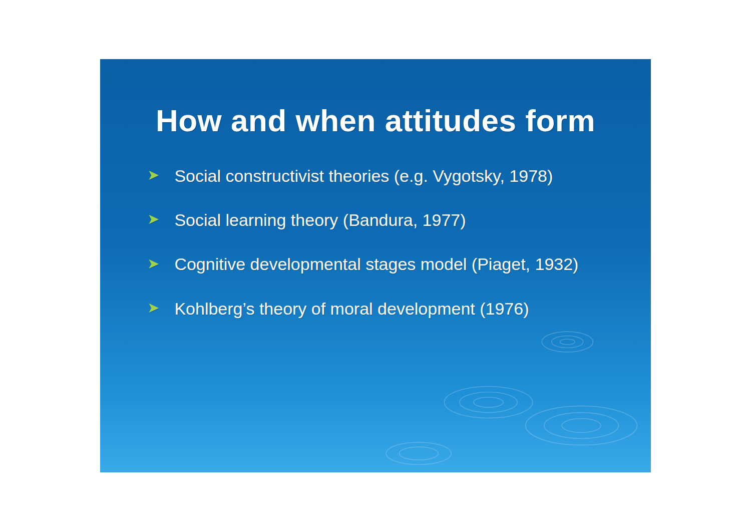How and when attitudes form
Social constructivist theories (e.g. Vygotsky, 1978)
Social learning theory (Bandura, 1977)
Cognitive developmental stages model (Piaget, 1932)
Kohlberg’s theory of moral development (1976)